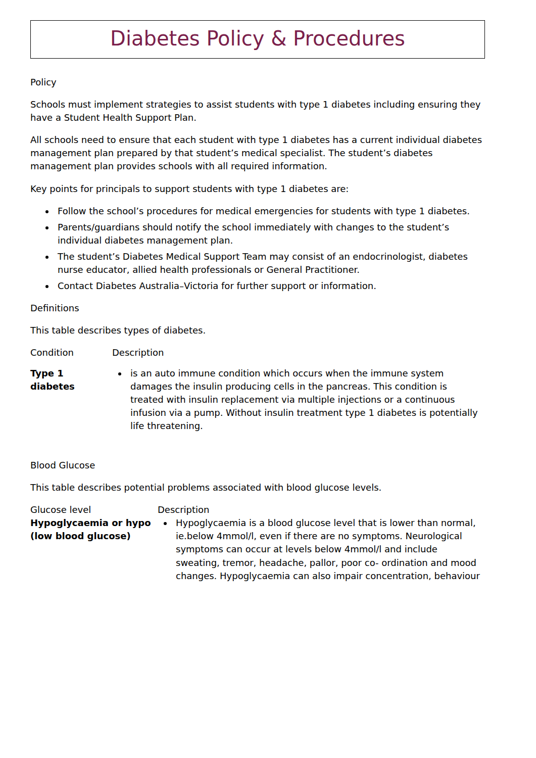Diabetes Policy & Procedures
Policy
Schools must implement strategies to assist students with type 1 diabetes including ensuring they have a Student Health Support Plan.
All schools need to ensure that each student with type 1 diabetes has a current individual diabetes management plan prepared by that student’s medical specialist. The student’s diabetes management plan provides schools with all required information.
Key points for principals to support students with type 1 diabetes are:
Follow the school’s procedures for medical emergencies for students with type 1 diabetes.
Parents/guardians should notify the school immediately with changes to the student’s individual diabetes management plan.
The student’s Diabetes Medical Support Team may consist of an endocrinologist, diabetes nurse educator, allied health professionals or General Practitioner.
Contact Diabetes Australia–Victoria for further support or information.
Definitions
This table describes types of diabetes.
| Condition | Description |
| Type 1 diabetes | is an auto immune condition which occurs when the immune system damages the insulin producing cells in the pancreas. This condition is treated with insulin replacement via multiple injections or a continuous infusion via a pump. Without insulin treatment type 1 diabetes is potentially life threatening. |
Blood Glucose
This table describes potential problems associated with blood glucose levels.
| Glucose level | Description |
| Hypoglycaemia or hypo (low blood glucose) | Hypoglycaemia is a blood glucose level that is lower than normal, ie.below 4mmol/l, even if there are no symptoms. Neurological symptoms can occur at levels below 4mmol/l and include sweating, tremor, headache, pallor, poor co- ordination and mood changes. Hypoglycaemia can also impair concentration, behaviour |